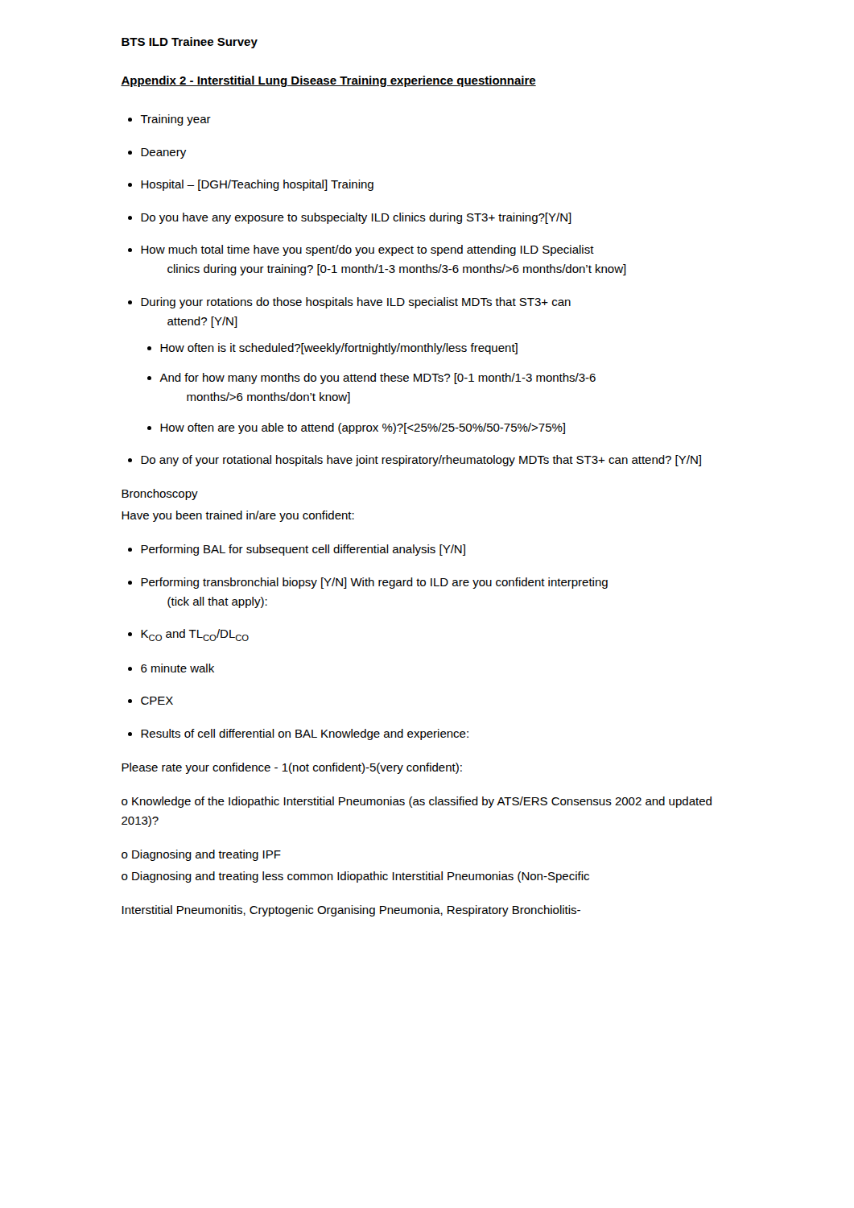BTS ILD Trainee Survey
Appendix 2 - Interstitial Lung Disease Training experience questionnaire
Training year
Deanery
Hospital – [DGH/Teaching hospital] Training
Do you have any exposure to subspecialty ILD clinics during ST3+ training?[Y/N]
How much total time have you spent/do you expect to spend attending ILD Specialist clinics during your training? [0-1 month/1-3 months/3-6 months/>6 months/don’t know]
During your rotations do those hospitals have ILD specialist MDTs that ST3+ can attend? [Y/N]
How often is it scheduled?[weekly/fortnightly/monthly/less frequent]
And for how many months do you attend these MDTs? [0-1 month/1-3 months/3-6 months/>6 months/don’t know]
How often are you able to attend (approx %)?[<25%/25-50%/50-75%/>75%]
Do any of your rotational hospitals have joint respiratory/rheumatology MDTs that ST3+ can attend? [Y/N]
Bronchoscopy
Have you been trained in/are you confident:
Performing BAL for subsequent cell differential analysis [Y/N]
Performing transbronchial biopsy [Y/N] With regard to ILD are you confident interpreting (tick all that apply):
KCO and TLCO/DLCO
6 minute walk
CPEX
Results of cell differential on BAL Knowledge and experience:
Please rate your confidence - 1(not confident)-5(very confident):
o Knowledge of the Idiopathic Interstitial Pneumonias (as classified by ATS/ERS Consensus 2002 and updated 2013)?
o Diagnosing and treating IPF
o Diagnosing and treating less common Idiopathic Interstitial Pneumonias (Non-Specific
Interstitial Pneumonitis, Cryptogenic Organising Pneumonia, Respiratory Bronchiolitis-